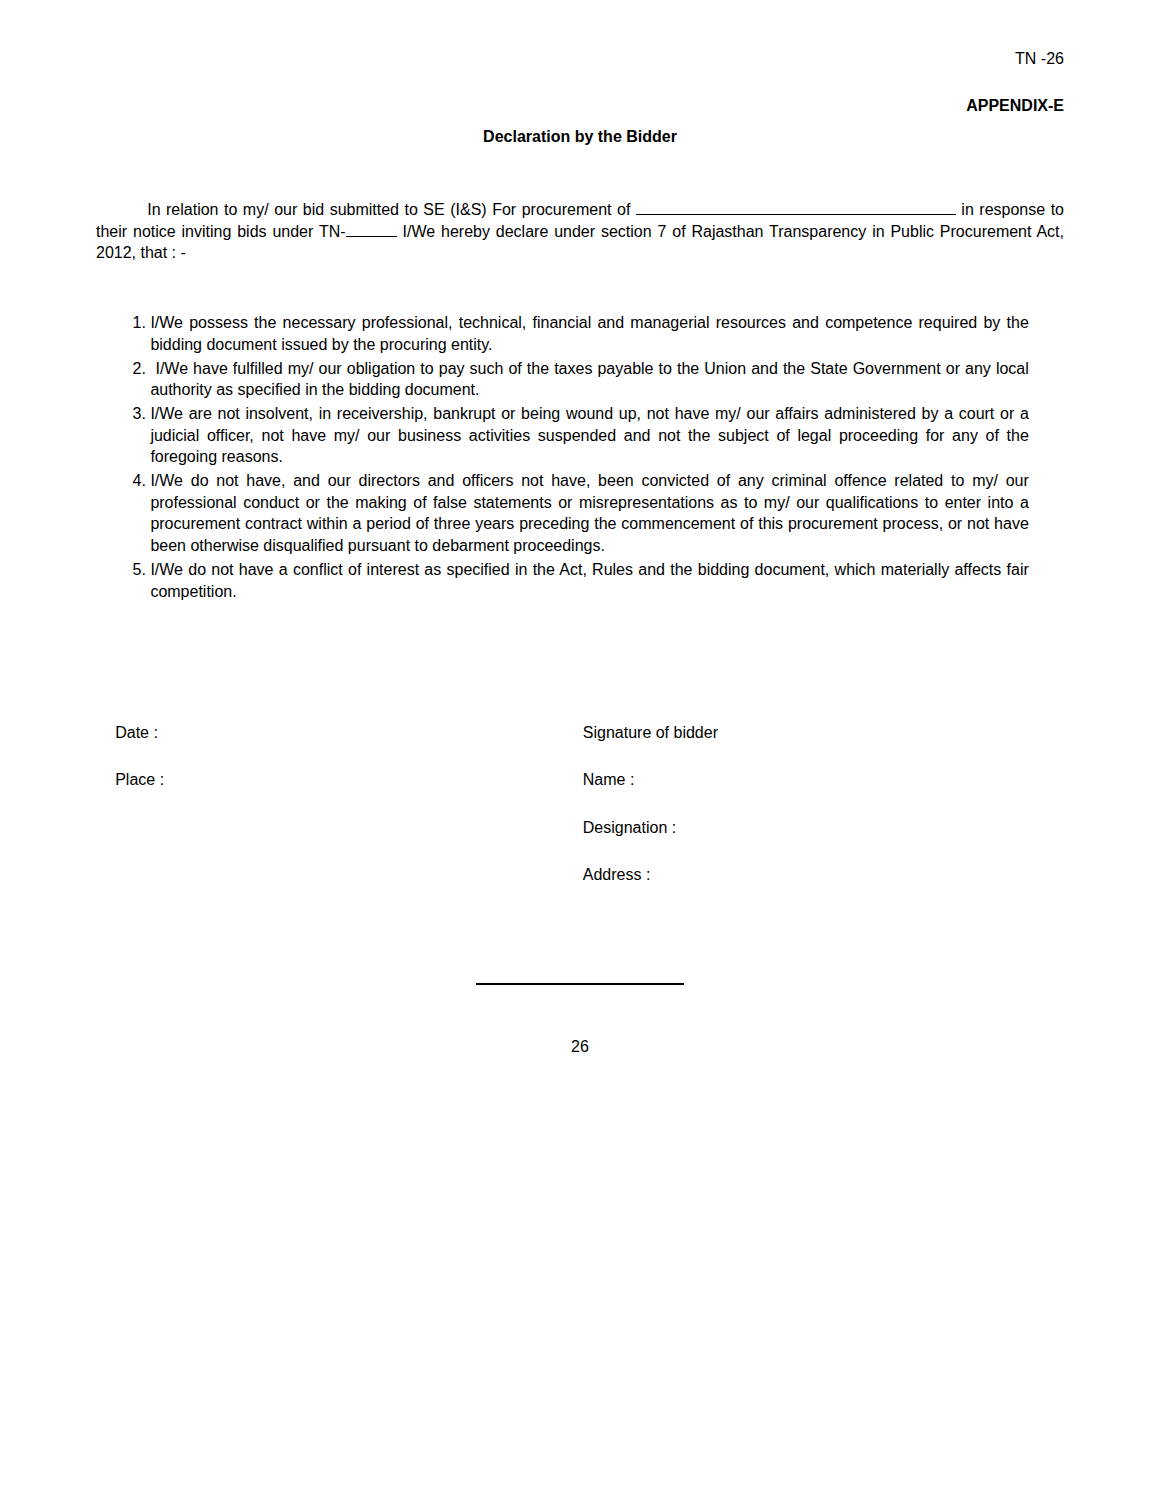TN -26
APPENDIX-E
Declaration by the Bidder
In relation to my/ our bid submitted to SE (I&S) For procurement of in response to their notice inviting bids under TN- I/We hereby declare under section 7 of Rajasthan Transparency in Public Procurement Act, 2012, that : -
I/We possess the necessary professional, technical, financial and managerial resources and competence required by the bidding document issued by the procuring entity.
I/We have fulfilled my/ our obligation to pay such of the taxes payable to the Union and the State Government or any local authority as specified in the bidding document.
I/We are not insolvent, in receivership, bankrupt or being wound up, not have my/ our affairs administered by a court or a judicial officer, not have my/ our business activities suspended and not the subject of legal proceeding for any of the foregoing reasons.
I/We do not have, and our directors and officers not have, been convicted of any criminal offence related to my/ our professional conduct or the making of false statements or misrepresentations as to my/ our qualifications to enter into a procurement contract within a period of three years preceding the commencement of this procurement process, or not have been otherwise disqualified pursuant to debarment proceedings.
I/We do not have a conflict of interest as specified in the Act, Rules and the bidding document, which materially affects fair competition.
| Date : | Signature of bidder |
| Place : | Name : |
| | Designation : |
| | Address : |
26